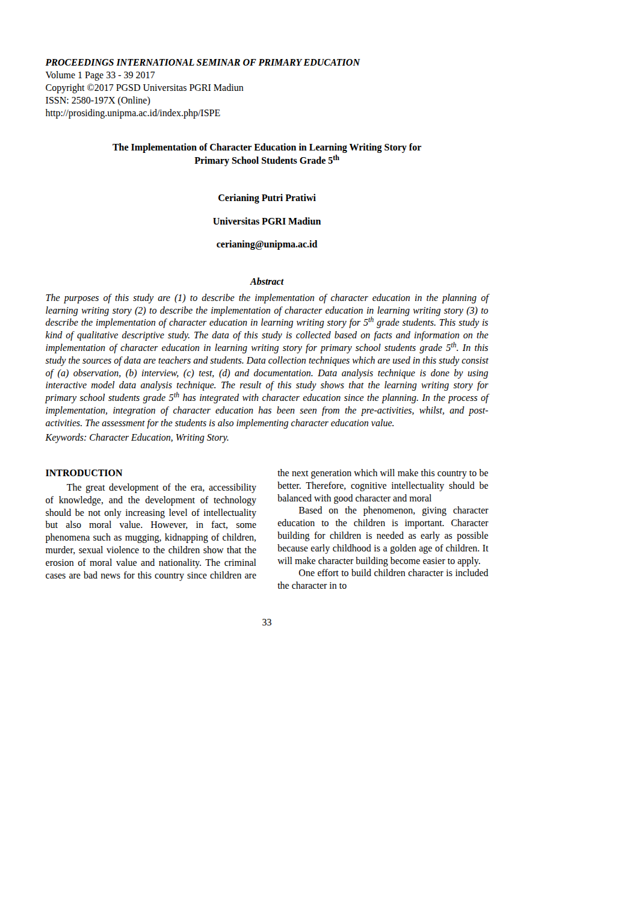PROCEEDINGS INTERNATIONAL SEMINAR OF PRIMARY EDUCATION
Volume 1 Page 33 - 39 2017
Copyright ©2017 PGSD Universitas PGRI Madiun
ISSN: 2580-197X (Online)
http://prosiding.unipma.ac.id/index.php/ISPE
The Implementation of Character Education in Learning Writing Story for Primary School Students Grade 5th
Cerianing Putri Pratiwi
Universitas PGRI Madiun
cerianing@unipma.ac.id
Abstract
The purposes of this study are (1) to describe the implementation of character education in the planning of learning writing story (2) to describe the implementation of character education in learning writing story (3) to describe the implementation of character education in learning writing story for 5th grade students. This study is kind of qualitative descriptive study. The data of this study is collected based on facts and information on the implementation of character education in learning writing story for primary school students grade 5th. In this study the sources of data are teachers and students. Data collection techniques which are used in this study consist of (a) observation, (b) interview, (c) test, (d) and documentation. Data analysis technique is done by using interactive model data analysis technique. The result of this study shows that the learning writing story for primary school students grade 5th has integrated with character education since the planning. In the process of implementation, integration of character education has been seen from the pre-activities, whilst, and post-activities. The assessment for the students is also implementing character education value.
Keywords: Character Education, Writing Story.
Introduction
The great development of the era, accessibility of knowledge, and the development of technology should be not only increasing level of intellectuality but also moral value. However, in fact, some phenomena such as mugging, kidnapping of children, murder, sexual violence to the children show that the erosion of moral value and nationality. The criminal cases are bad news for this country since children are the next generation which will make this country to be better. Therefore, cognitive intellectuality should be balanced with good character and moral
Based on the phenomenon, giving character education to the children is important. Character building for children is needed as early as possible because early childhood is a golden age of children. It will make character building become easier to apply.
One effort to build children character is included the character in to
33